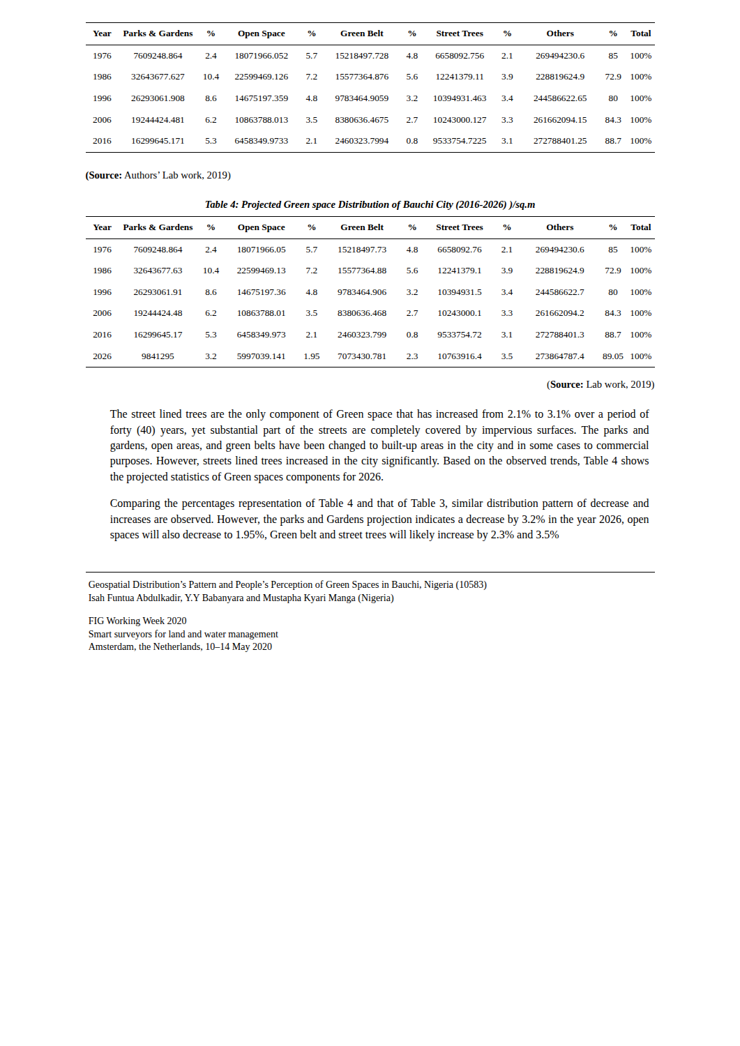| Year | Parks & Gardens | % | Open Space | % | Green Belt | % | Street Trees | % | Others | % | Total |
| --- | --- | --- | --- | --- | --- | --- | --- | --- | --- | --- | --- |
| 1976 | 7609248.864 | 2.4 | 18071966.052 | 5.7 | 15218497.728 | 4.8 | 6658092.756 | 2.1 | 269494230.6 | 85 | 100% |
| 1986 | 32643677.627 | 10.4 | 22599469.126 | 7.2 | 15577364.876 | 5.6 | 12241379.11 | 3.9 | 228819624.9 | 72.9 | 100% |
| 1996 | 26293061.908 | 8.6 | 14675197.359 | 4.8 | 9783464.9059 | 3.2 | 10394931.463 | 3.4 | 244586622.65 | 80 | 100% |
| 2006 | 19244424.481 | 6.2 | 10863788.013 | 3.5 | 8380636.4675 | 2.7 | 10243000.127 | 3.3 | 261662094.15 | 84.3 | 100% |
| 2016 | 16299645.171 | 5.3 | 6458349.9733 | 2.1 | 2460323.7994 | 0.8 | 9533754.7225 | 3.1 | 272788401.25 | 88.7 | 100% |
(Source: Authors’ Lab work, 2019)
Table 4: Projected Green space Distribution of Bauchi City (2016-2026) )/sq.m
| Year | Parks & Gardens | % | Open Space | % | Green Belt | % | Street Trees | % | Others | % | Total |
| --- | --- | --- | --- | --- | --- | --- | --- | --- | --- | --- | --- |
| 1976 | 7609248.864 | 2.4 | 18071966.05 | 5.7 | 15218497.73 | 4.8 | 6658092.76 | 2.1 | 269494230.6 | 85 | 100% |
| 1986 | 32643677.63 | 10.4 | 22599469.13 | 7.2 | 15577364.88 | 5.6 | 12241379.1 | 3.9 | 228819624.9 | 72.9 | 100% |
| 1996 | 26293061.91 | 8.6 | 14675197.36 | 4.8 | 9783464.906 | 3.2 | 10394931.5 | 3.4 | 244586622.7 | 80 | 100% |
| 2006 | 19244424.48 | 6.2 | 10863788.01 | 3.5 | 8380636.468 | 2.7 | 10243000.1 | 3.3 | 261662094.2 | 84.3 | 100% |
| 2016 | 16299645.17 | 5.3 | 6458349.973 | 2.1 | 2460323.799 | 0.8 | 9533754.72 | 3.1 | 272788401.3 | 88.7 | 100% |
| 2026 | 9841295 | 3.2 | 5997039.141 | 1.95 | 7073430.781 | 2.3 | 10763916.4 | 3.5 | 273864787.4 | 89.05 | 100% |
(Source: Lab work, 2019)
The street lined trees are the only component of Green space that has increased from 2.1% to 3.1% over a period of forty (40) years, yet substantial part of the streets are completely covered by impervious surfaces. The parks and gardens, open areas, and green belts have been changed to built-up areas in the city and in some cases to commercial purposes. However, streets lined trees increased in the city significantly. Based on the observed trends, Table 4 shows the projected statistics of Green spaces components for 2026.
Comparing the percentages representation of Table 4 and that of Table 3, similar distribution pattern of decrease and increases are observed. However, the parks and Gardens projection indicates a decrease by 3.2% in the year 2026, open spaces will also decrease to 1.95%, Green belt and street trees will likely increase by 2.3% and 3.5%
Geospatial Distribution’s Pattern and People’s Perception of Green Spaces in Bauchi, Nigeria (10583)
Isah Funtua Abdulkadir, Y.Y Babanyara and Mustapha Kyari Manga (Nigeria)
FIG Working Week 2020
Smart surveyors for land and water management
Amsterdam, the Netherlands, 10–14 May 2020